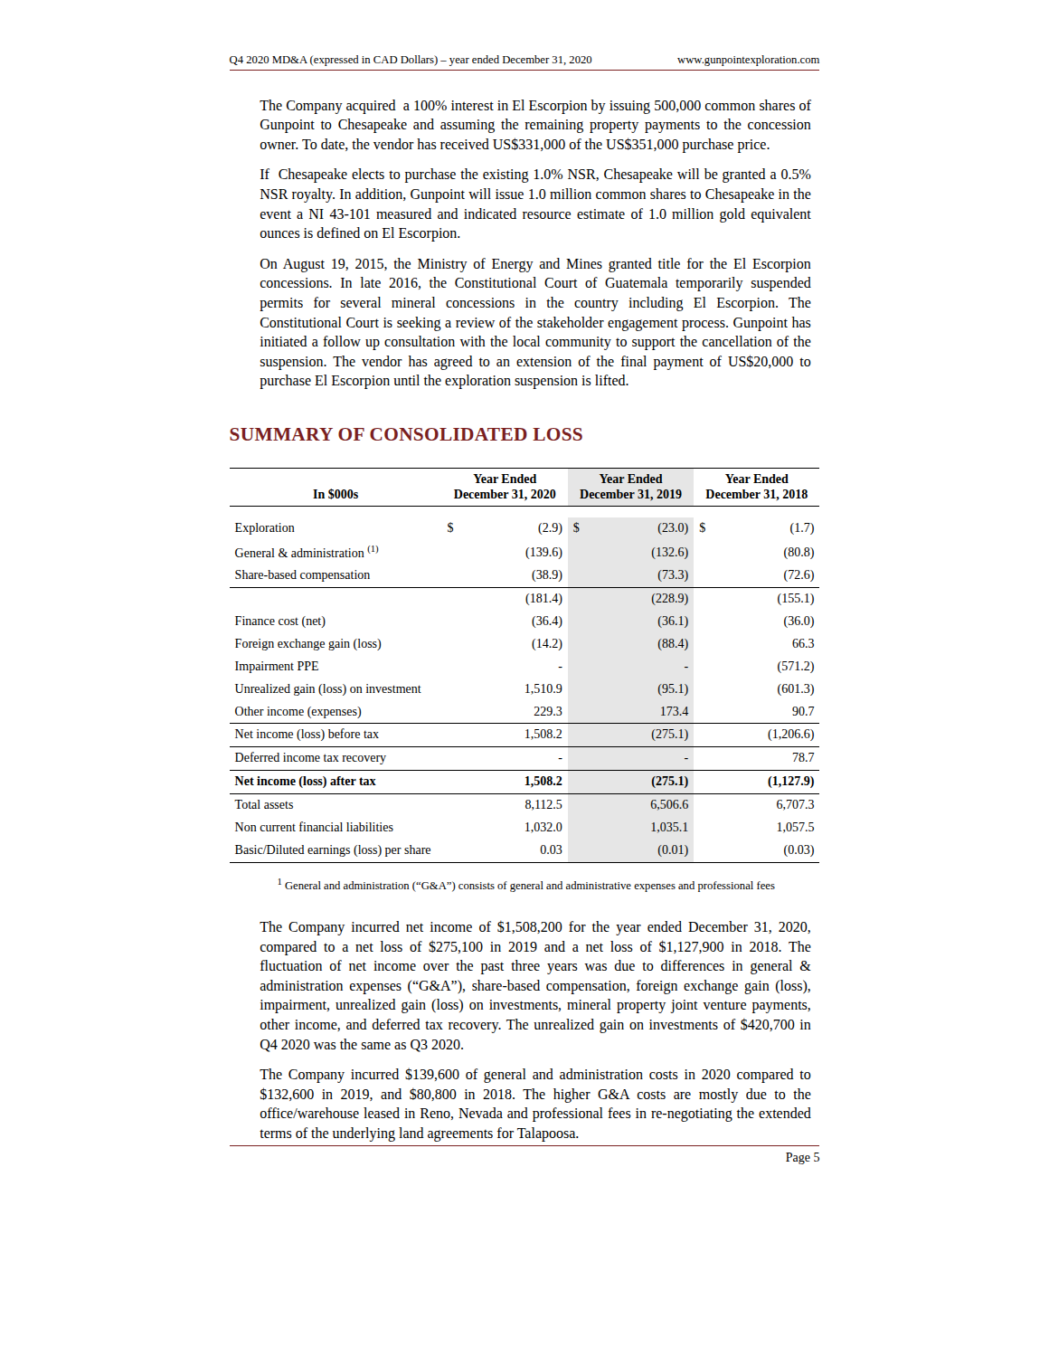Q4 2020 MD&A (expressed in CAD Dollars) – year ended December 31, 2020
www.gunpointexploration.com
The Company acquired a 100% interest in El Escorpion by issuing 500,000 common shares of Gunpoint to Chesapeake and assuming the remaining property payments to the concession owner. To date, the vendor has received US$331,000 of the US$351,000 purchase price.
If Chesapeake elects to purchase the existing 1.0% NSR, Chesapeake will be granted a 0.5% NSR royalty. In addition, Gunpoint will issue 1.0 million common shares to Chesapeake in the event a NI 43-101 measured and indicated resource estimate of 1.0 million gold equivalent ounces is defined on El Escorpion.
On August 19, 2015, the Ministry of Energy and Mines granted title for the El Escorpion concessions. In late 2016, the Constitutional Court of Guatemala temporarily suspended permits for several mineral concessions in the country including El Escorpion. The Constitutional Court is seeking a review of the stakeholder engagement process. Gunpoint has initiated a follow up consultation with the local community to support the cancellation of the suspension. The vendor has agreed to an extension of the final payment of US$20,000 to purchase El Escorpion until the exploration suspension is lifted.
SUMMARY OF CONSOLIDATED LOSS
| In $000s | Year Ended December 31, 2020 | Year Ended December 31, 2019 | Year Ended December 31, 2018 |
| --- | --- | --- | --- |
| Exploration | $ | (2.9) | $ | (23.0) | $ | (1.7) |
| General & administration (1) | | (139.6) | | (132.6) | | (80.8) |
| Share-based compensation | | (38.9) | | (73.3) | | (72.6) |
| | | (181.4) | | (228.9) | | (155.1) |
| Finance cost (net) | | (36.4) | | (36.1) | | (36.0) |
| Foreign exchange gain (loss) | | (14.2) | | (88.4) | | 66.3 |
| Impairment PPE | | - | | - | | (571.2) |
| Unrealized gain (loss) on investment | | 1,510.9 | | (95.1) | | (601.3) |
| Other income (expenses) | | 229.3 | | 173.4 | | 90.7 |
| Net income (loss) before tax | | 1,508.2 | | (275.1) | | (1,206.6) |
| Deferred income tax recovery | | - | | - | | 78.7 |
| Net income (loss) after tax | | 1,508.2 | | (275.1) | | (1,127.9) |
| Total assets | | 8,112.5 | | 6,506.6 | | 6,707.3 |
| Non current financial liabilities | | 1,032.0 | | 1,035.1 | | 1,057.5 |
| Basic/Diluted earnings (loss) per share | | 0.03 | | (0.01) | | (0.03) |
1 General and administration (“G&A”) consists of general and administrative expenses and professional fees
The Company incurred net income of $1,508,200 for the year ended December 31, 2020, compared to a net loss of $275,100 in 2019 and a net loss of $1,127,900 in 2018. The fluctuation of net income over the past three years was due to differences in general & administration expenses (“G&A”), share-based compensation, foreign exchange gain (loss), impairment, unrealized gain (loss) on investments, mineral property joint venture payments, other income, and deferred tax recovery. The unrealized gain on investments of $420,700 in Q4 2020 was the same as Q3 2020.
The Company incurred $139,600 of general and administration costs in 2020 compared to $132,600 in 2019, and $80,800 in 2018. The higher G&A costs are mostly due to the office/warehouse leased in Reno, Nevada and professional fees in re-negotiating the extended terms of the underlying land agreements for Talapoosa.
Page 5